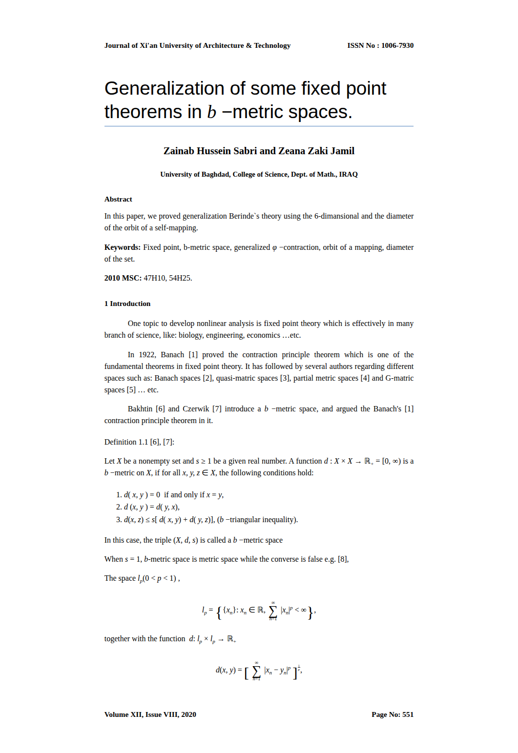Journal of Xi'an University of Architecture & Technology
ISSN No : 1006-7930
Generalization of some fixed point theorems in b −metric spaces.
Zainab Hussein Sabri and Zeana Zaki Jamil
University of Baghdad, College of Science, Dept. of Math., IRAQ
Abstract
In this paper, we proved generalization Berinde`s theory using the 6-dimansional and the diameter of the orbit of a self-mapping.
Keywords: Fixed point, b-metric space, generalized φ −contraction, orbit of a mapping, diameter of the set.
2010 MSC: 47H10, 54H25.
1 Introduction
One topic to develop nonlinear analysis is fixed point theory which is effectively in many branch of science, like: biology, engineering, economics …etc.
In 1922, Banach [1] proved the contraction principle theorem which is one of the fundamental theorems in fixed point theory. It has followed by several authors regarding different spaces such as: Banach spaces [2], quasi-matric spaces [3], partial metric spaces [4] and G-matric spaces [5] … etc.
Bakhtin [6] and Czerwik [7] introduce a b −metric space, and argued the Banach's [1] contraction principle theorem in it.
Definition 1.1 [6], [7]:
Let X be a nonempty set and s ≥ 1 be a given real number. A function d : X × X → ℝ+ = [0, ∞) is a b −metric on X, if for all x, y, z ∈ X, the following conditions hold:
d( x, y ) = 0 if and only if x = y,
d (x, y ) = d( y, x),
d(x, z) ≤ s[ d( x, y) + d( y, z)], (b −triangular inequality).
In this case, the triple (X, d, s) is called a b −metric space
When s = 1, b-metric space is metric space while the converse is false e.g. [8],
The space lp(0 < p < 1) ,
lp = {{xn}: xn ∈ ℝ, ∞∑n=1 |xn|p < ∞},
together with the function d: lp × lp → ℝ+
d(x, y) = [ ∞∑n=1 |xn − yn|p ]1 p,
Volume XII, Issue VIII, 2020
Page No: 551